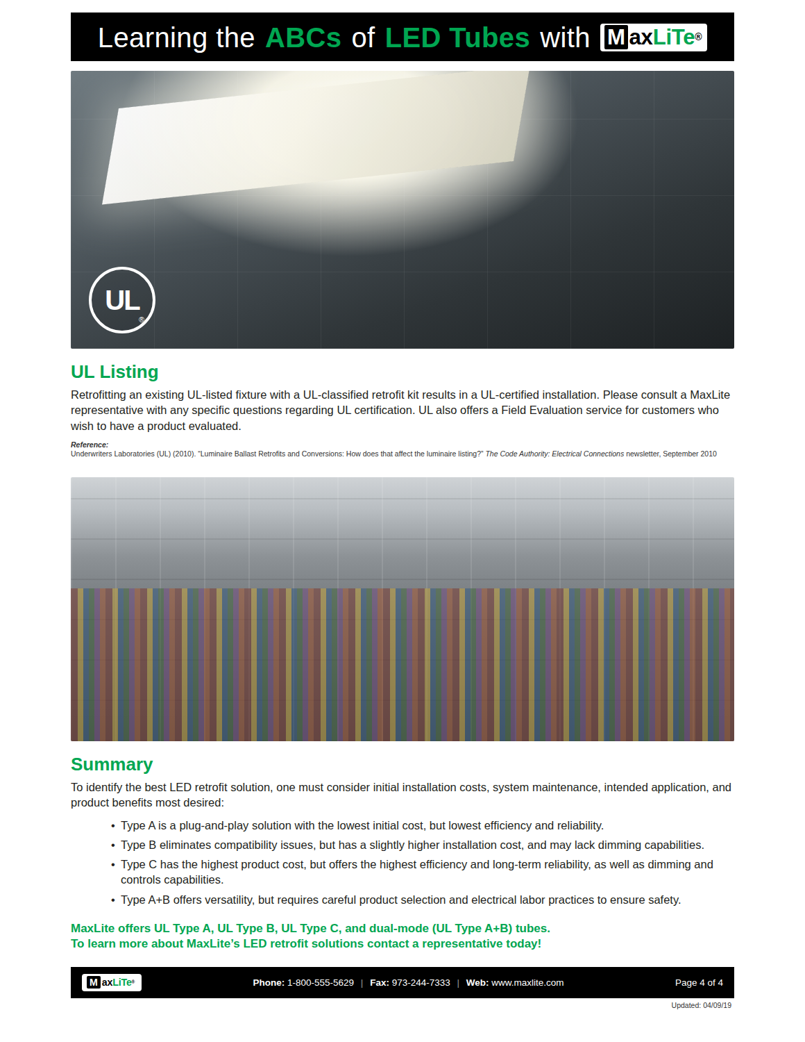Learning the ABCs of LED Tubes with MaxLiTe®
UL®
UL Listing
Retrofitting an existing UL-listed fixture with a UL-classified retrofit kit results in a UL-certified installation. Please consult a MaxLite representative with any specific questions regarding UL certification. UL also offers a Field Evaluation service for customers who wish to have a product evaluated.
Reference:
Underwriters Laboratories (UL) (2010). “Luminaire Ballast Retrofits and Conversions: How does that affect the luminaire listing?” The Code Authority: Electrical Connections newsletter, September 2010
Summary
To identify the best LED retrofit solution, one must consider initial installation costs, system maintenance, intended application, and product benefits most desired:
Type A is a plug-and-play solution with the lowest initial cost, but lowest efficiency and reliability.
Type B eliminates compatibility issues, but has a slightly higher installation cost, and may lack dimming capabilities.
Type C has the highest product cost, but offers the highest efficiency and long-term reliability, as well as dimming and controls capabilities.
Type A+B offers versatility, but requires careful product selection and electrical labor practices to ensure safety.
MaxLite offers UL Type A, UL Type B, UL Type C, and dual-mode (UL Type A+B) tubes.
To learn more about MaxLite’s LED retrofit solutions contact a representative today!
MaxLiTe®
Phone: 1-800-555-5629 | Fax: 973-244-7333 | Web: www.maxlite.com
Page 4 of 4
Updated: 04/09/19